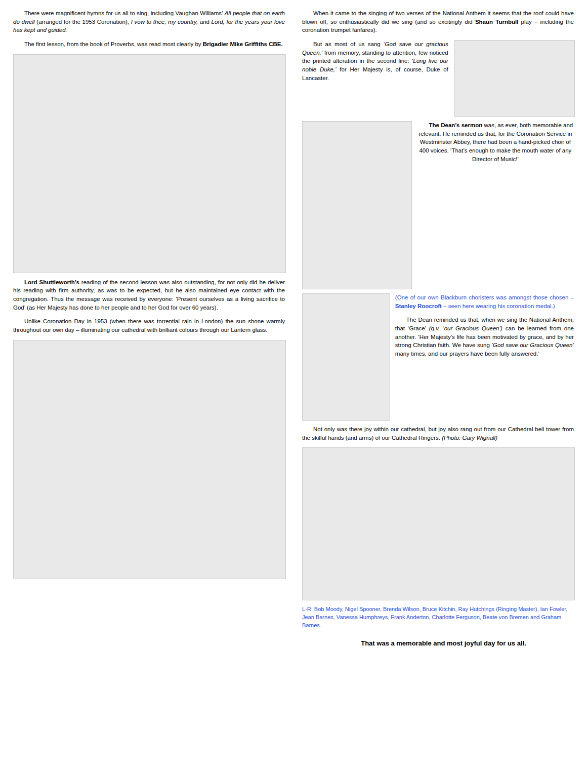There were magnificent hymns for us all to sing, including Vaughan Williams’ All people that on earth do dwell (arranged for the 1953 Coronation), I vow to thee, my country, and Lord, for the years your love has kept and guided.
The first lesson, from the book of Proverbs, was read most clearly by Brigadier Mike Griffiths CBE.
Lord Shuttleworth’s reading of the second lesson was also outstanding, for not only did he deliver his reading with firm authority, as was to be expected, but he also maintained eye contact with the congregation. Thus the message was received by everyone: ‘Present ourselves as a living sacrifice to God’ (as Her Majesty has done to her people and to her God for over 60 years).
Unlike Coronation Day in 1953 (when there was torrential rain in London) the sun shone warmly throughout our own day – illuminating our cathedral with brilliant colours through our Lantern glass.
When it came to the singing of two verses of the National Anthem it seems that the roof could have blown off, so enthusiastically did we sing (and so excitingly did Shaun Turnbull play – including the coronation trumpet fanfares).
But as most of us sang ‘God save our gracious Queen,’ from memory, standing to attention, few noticed the printed alteration in the second line: ‘Long live our noble Duke,’ for Her Majesty is, of course, Duke of Lancaster.
The Dean’s sermon was, as ever, both memorable and relevant. He reminded us that, for the Coronation Service in Westminster Abbey, there had been a hand-picked choir of 400 voices. ’That’s enough to make the mouth water of any Director of Music!’
(One of our own Blackburn choristers was amongst those chosen – Stanley Roocroft – seen here wearing his coronation medal.)
The Dean reminded us that, when we sing the National Anthem, that ‘Grace’ (q.v. ‘our Gracious Queen’) can be learned from one another. ‘Her Majesty’s life has been motivated by grace, and by her strong Christian faith. We have sung ‘God save our Gracious Queen’ many times, and our prayers have been fully answered.’
Not only was there joy within our cathedral, but joy also rang out from our Cathedral bell tower from the skilful hands (and arms) of our Cathedral Ringers. (Photo: Gary Wignall)
L-R: Bob Moody, Nigel Spooner, Brenda Wilson, Bruce Kitchin, Ray Hutchings (Ringing Master), Ian Fowler, Jean Barnes, Vanessa Humphreys, Frank Anderton, Charlotte Ferguson, Beate von Bremen and Graham Barnes.
That was a memorable and most joyful day for us all.